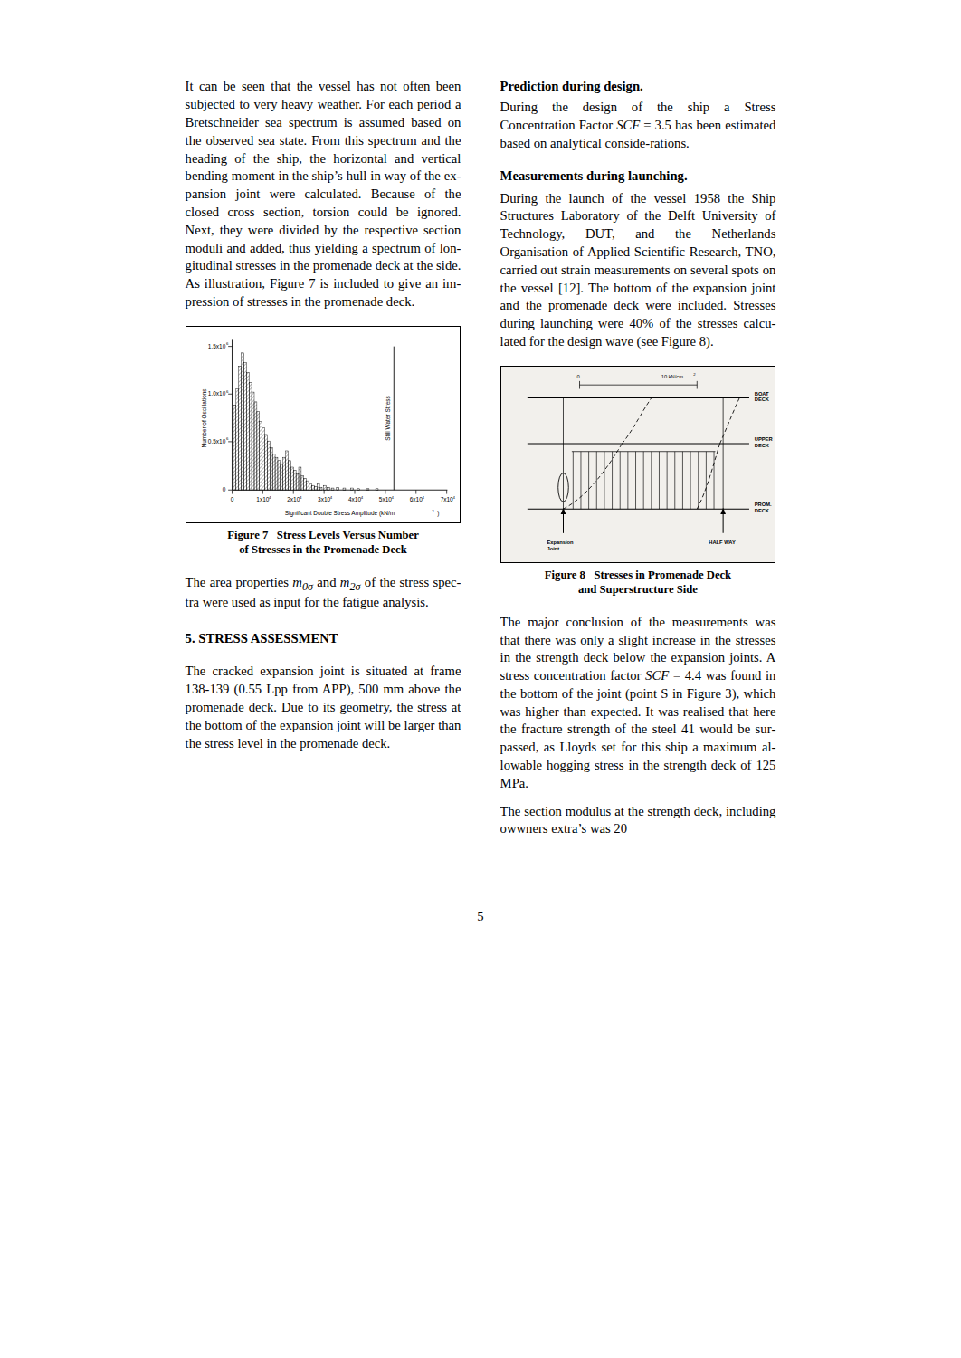It can be seen that the vessel has not often been subjected to very heavy weather. For each period a Bretschneider sea spectrum is assumed based on the observed sea state. From this spectrum and the heading of the ship, the horizontal and vertical bending moment in the ship’s hull in way of the expansion joint were calculated. Because of the closed cross section, torsion could be ignored. Next, they were divided by the respective section moduli and added, thus yielding a spectrum of longitudinal stresses in the promenade deck at the side. As illustration, Figure 7 is included to give an impression of stresses in the promenade deck.
1.5x10 6 1.0x10 6 0.5x10 6 0 Number of Oscillations 0 1x10 4 2x10 4 3x10 4 4x10 4 5x10 4 6x10 4 7x10 4 Significant Double Stress Amplitude (kN/m 2 ) Still Water Stress
Figure 7 Stress Levels Versus Number
of Stresses in the Promenade Deck
The area properties m0σ and m2σ of the stress spectra were used as input for the fatigue analysis.
5. STRESS ASSESSMENT
The cracked expansion joint is situated at frame 138-139 (0.55 Lpp from APP), 500 mm above the promenade deck. Due to its geometry, the stress at the bottom of the expansion joint will be larger than the stress level in the promenade deck.
Prediction during design.
During the design of the ship a Stress Concentration Factor SCF = 3.5 has been estimated based on analytical conside-rations.
Measurements during launching.
During the launch of the vessel 1958 the Ship Structures Laboratory of the Delft University of Technology, DUT, and the Netherlands Organisation of Applied Scientific Research, TNO, carried out strain measurements on several spots on the vessel [12]. The bottom of the expansion joint and the promenade deck were included. Stresses during launching were 40% of the stresses calculated for the design wave (see Figure 8).
0 10 kN/cm 2 BOAT DECK UPPER DECK PROM. DECK Expansion Joint HALF WAY
Figure 8 Stresses in Promenade Deck
and Superstructure Side
The major conclusion of the measurements was that there was only a slight increase in the stresses in the strength deck below the expansion joints. A stress concentration factor SCF = 4.4 was found in the bottom of the joint (point S in Figure 3), which was higher than expected. It was realised that here the fracture strength of the steel 41 would be surpassed, as Lloyds set for this ship a maximum allowable hogging stress in the strength deck of 125 MPa.
The section modulus at the strength deck, including owwners extra’s was 20
5